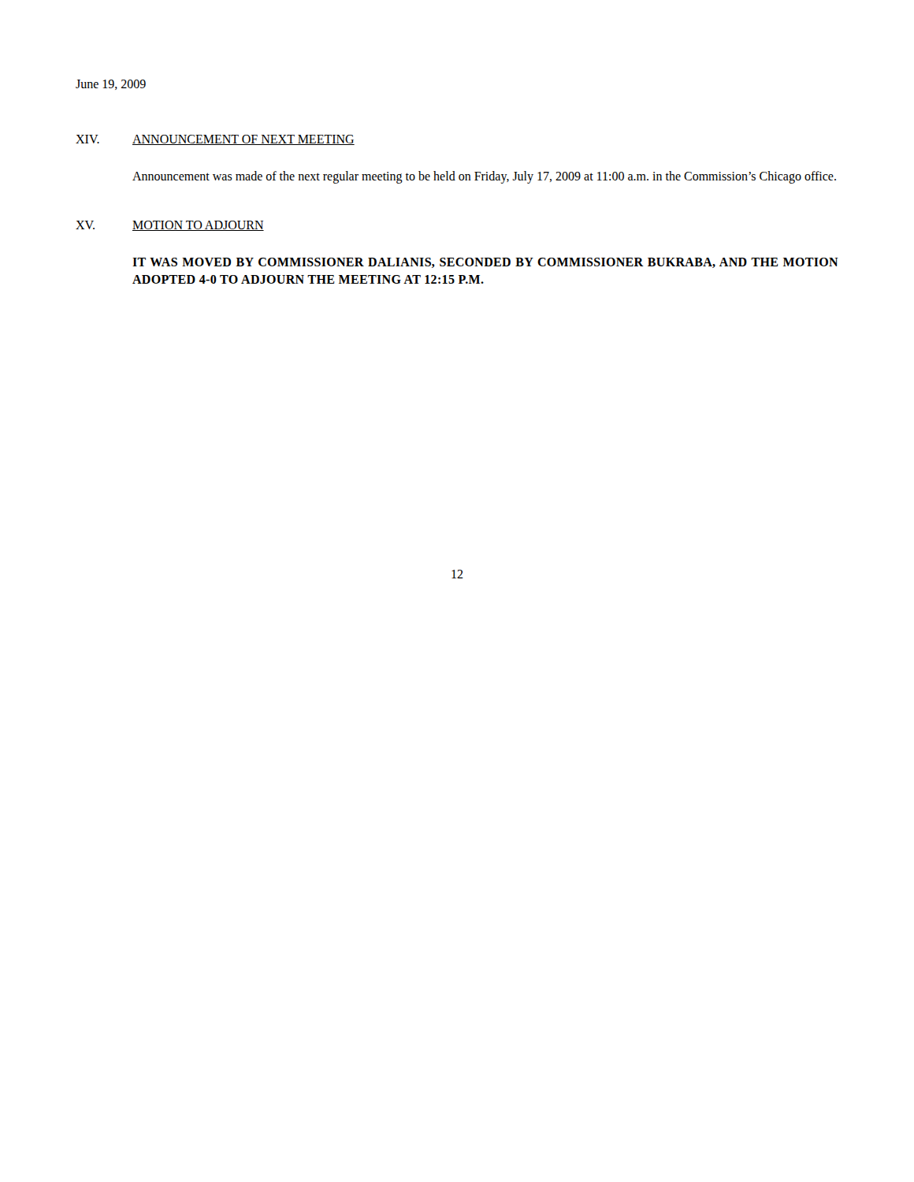June 19, 2009
XIV. ANNOUNCEMENT OF NEXT MEETING
Announcement was made of the next regular meeting to be held on Friday, July 17, 2009 at 11:00 a.m. in the Commission’s Chicago office.
XV. MOTION TO ADJOURN
IT WAS MOVED BY COMMISSIONER DALIANIS, SECONDED BY COMMISSIONER BUKRABA, AND THE MOTION ADOPTED 4-0 TO ADJOURN THE MEETING AT 12:15 P.M.
12